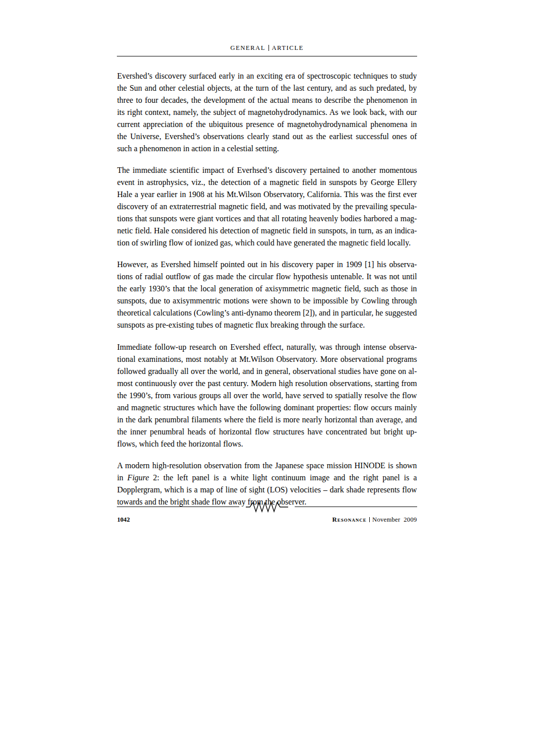GENERAL ARTICLE
Evershed’s discovery surfaced early in an exciting era of spectroscopic techniques to study the Sun and other celestial objects, at the turn of the last century, and as such predated, by three to four decades, the development of the actual means to describe the phenomenon in its right context, namely, the subject of magnetohydrodynamics. As we look back, with our current appreciation of the ubiquitous presence of magnetohydrodynamical phenomena in the Universe, Evershed’s observations clearly stand out as the earliest successful ones of such a phenomenon in action in a celestial setting.
The immediate scientific impact of Everhsed’s discovery pertained to another momentous event in astrophysics, viz., the detection of a magnetic field in sunspots by George Ellery Hale a year earlier in 1908 at his Mt.Wilson Observatory, California. This was the first ever discovery of an extraterrestrial magnetic field, and was motivated by the prevailing speculations that sunspots were giant vortices and that all rotating heavenly bodies harbored a magnetic field. Hale considered his detection of magnetic field in sunspots, in turn, as an indication of swirling flow of ionized gas, which could have generated the magnetic field locally.
However, as Evershed himself pointed out in his discovery paper in 1909 [1] his observations of radial outflow of gas made the circular flow hypothesis untenable. It was not until the early 1930’s that the local generation of axisymmetric magnetic field, such as those in sunspots, due to axisymmentric motions were shown to be impossible by Cowling through theoretical calculations (Cowling’s anti-dynamo theorem [2]), and in particular, he suggested sunspots as pre-existing tubes of magnetic flux breaking through the surface.
Immediate follow-up research on Evershed effect, naturally, was through intense observational examinations, most notably at Mt.Wilson Observatory. More observational programs followed gradually all over the world, and in general, observational studies have gone on almost continuously over the past century. Modern high resolution observations, starting from the 1990’s, from various groups all over the world, have served to spatially resolve the flow and magnetic structures which have the following dominant properties: flow occurs mainly in the dark penumbral filaments where the field is more nearly horizontal than average, and the inner penumbral heads of horizontal flow structures have concentrated but bright upflows, which feed the horizontal flows.
A modern high-resolution observation from the Japanese space mission HINODE is shown in Figure 2: the left panel is a white light continuum image and the right panel is a Dopplergram, which is a map of line of sight (LOS) velocities – dark shade represents flow towards and the bright shade flow away from the observer.
1042
Resonance November 2009